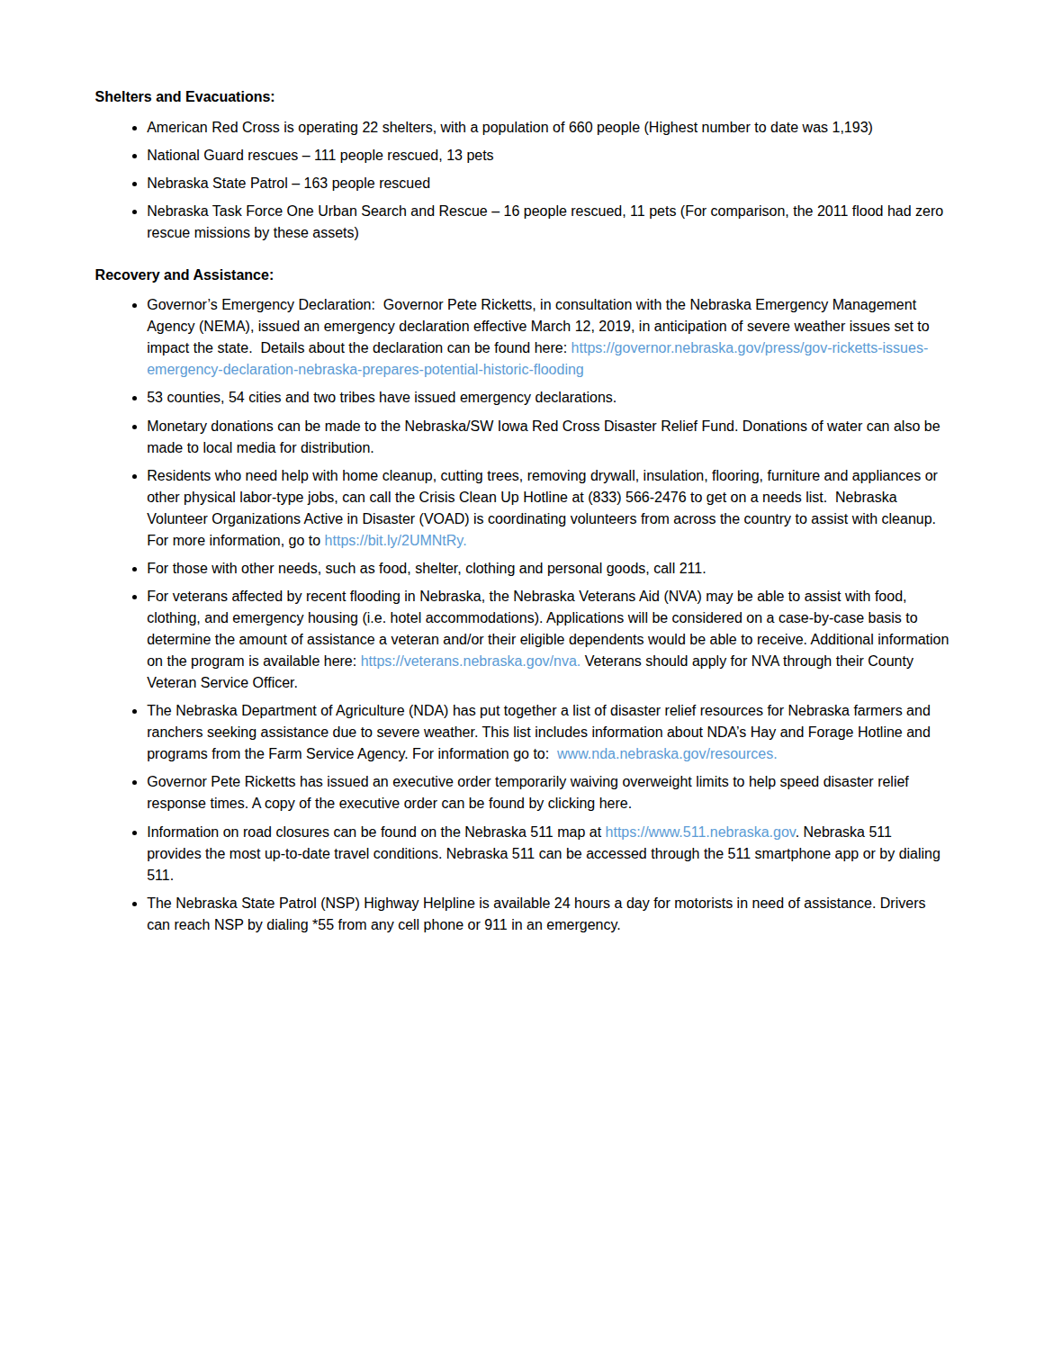Shelters and Evacuations:
American Red Cross is operating 22 shelters, with a population of 660 people (Highest number to date was 1,193)
National Guard rescues – 111 people rescued, 13 pets
Nebraska State Patrol – 163 people rescued
Nebraska Task Force One Urban Search and Rescue – 16 people rescued, 11 pets (For comparison, the 2011 flood had zero rescue missions by these assets)
Recovery and Assistance:
Governor’s Emergency Declaration: Governor Pete Ricketts, in consultation with the Nebraska Emergency Management Agency (NEMA), issued an emergency declaration effective March 12, 2019, in anticipation of severe weather issues set to impact the state. Details about the declaration can be found here: https://governor.nebraska.gov/press/gov-ricketts-issues-emergency-declaration-nebraska-prepares-potential-historic-flooding
53 counties, 54 cities and two tribes have issued emergency declarations.
Monetary donations can be made to the Nebraska/SW Iowa Red Cross Disaster Relief Fund. Donations of water can also be made to local media for distribution.
Residents who need help with home cleanup, cutting trees, removing drywall, insulation, flooring, furniture and appliances or other physical labor-type jobs, can call the Crisis Clean Up Hotline at (833) 566-2476 to get on a needs list. Nebraska Volunteer Organizations Active in Disaster (VOAD) is coordinating volunteers from across the country to assist with cleanup. For more information, go to https://bit.ly/2UMNtRy.
For those with other needs, such as food, shelter, clothing and personal goods, call 211.
For veterans affected by recent flooding in Nebraska, the Nebraska Veterans Aid (NVA) may be able to assist with food, clothing, and emergency housing (i.e. hotel accommodations). Applications will be considered on a case-by-case basis to determine the amount of assistance a veteran and/or their eligible dependents would be able to receive. Additional information on the program is available here: https://veterans.nebraska.gov/nva. Veterans should apply for NVA through their County Veteran Service Officer.
The Nebraska Department of Agriculture (NDA) has put together a list of disaster relief resources for Nebraska farmers and ranchers seeking assistance due to severe weather. This list includes information about NDA’s Hay and Forage Hotline and programs from the Farm Service Agency. For information go to: www.nda.nebraska.gov/resources.
Governor Pete Ricketts has issued an executive order temporarily waiving overweight limits to help speed disaster relief response times. A copy of the executive order can be found by clicking here.
Information on road closures can be found on the Nebraska 511 map at https://www.511.nebraska.gov. Nebraska 511 provides the most up-to-date travel conditions. Nebraska 511 can be accessed through the 511 smartphone app or by dialing 511.
The Nebraska State Patrol (NSP) Highway Helpline is available 24 hours a day for motorists in need of assistance. Drivers can reach NSP by dialing *55 from any cell phone or 911 in an emergency.